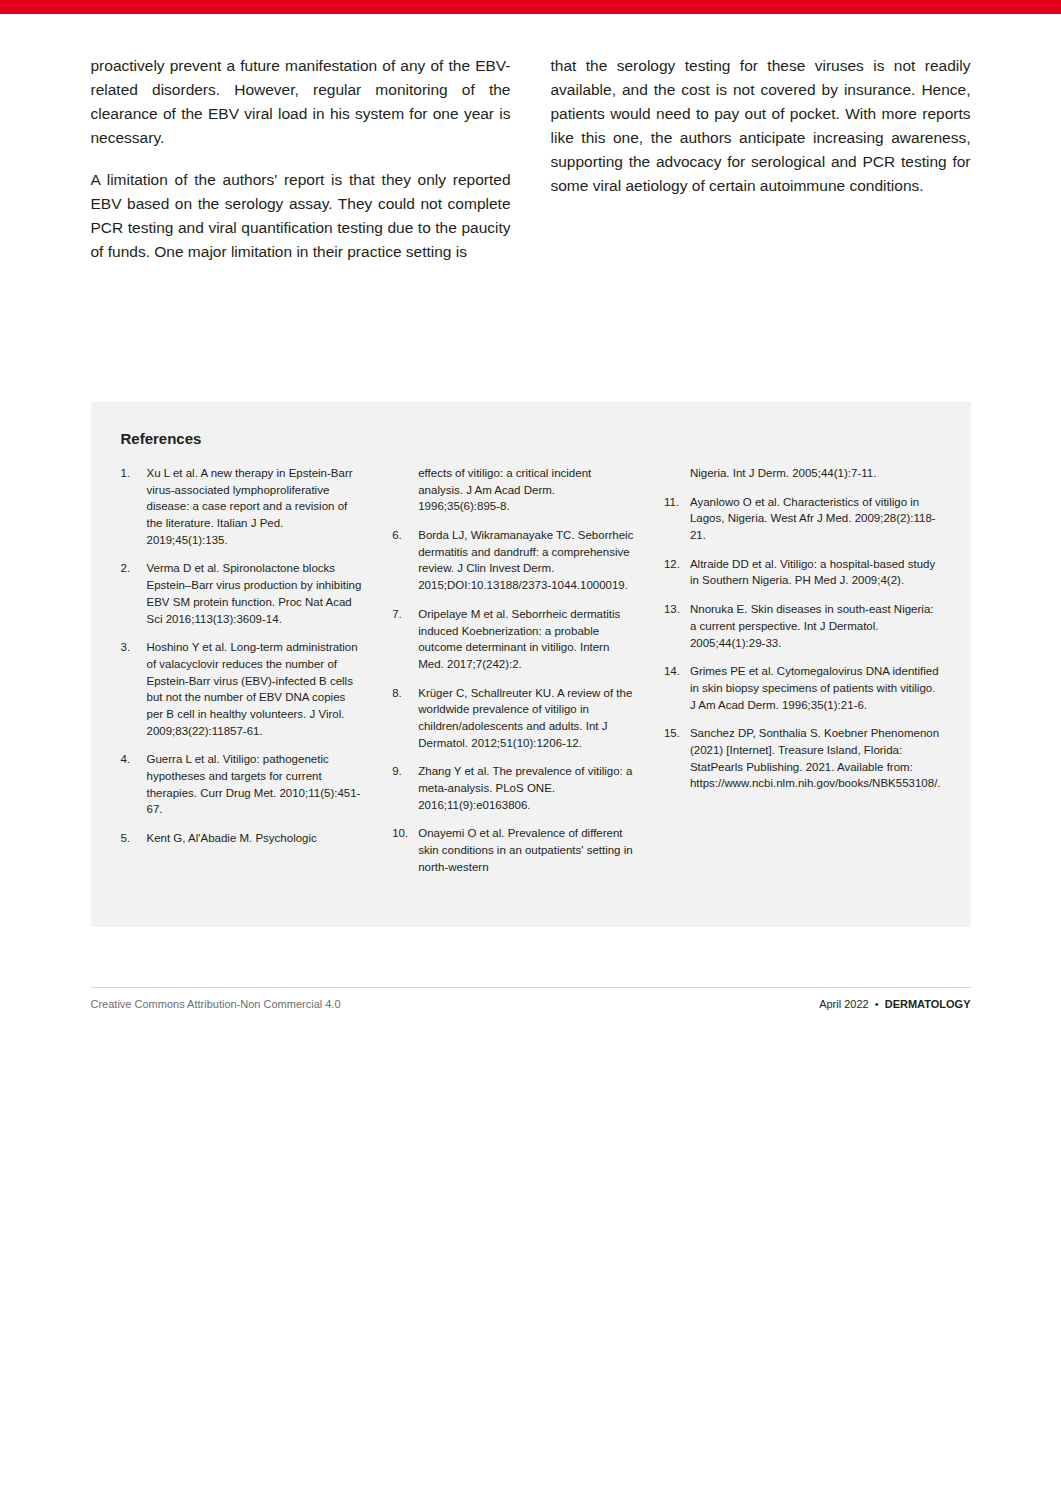proactively prevent a future manifestation of any of the EBV-related disorders. However, regular monitoring of the clearance of the EBV viral load in his system for one year is necessary.
A limitation of the authors' report is that they only reported EBV based on the serology assay. They could not complete PCR testing and viral quantification testing due to the paucity of funds. One major limitation in their practice setting is
that the serology testing for these viruses is not readily available, and the cost is not covered by insurance. Hence, patients would need to pay out of pocket. With more reports like this one, the authors anticipate increasing awareness, supporting the advocacy for serological and PCR testing for some viral aetiology of certain autoimmune conditions.
References
1. Xu L et al. A new therapy in Epstein-Barr virus-associated lymphoproliferative disease: a case report and a revision of the literature. Italian J Ped. 2019;45(1):135.
2. Verma D et al. Spironolactone blocks Epstein–Barr virus production by inhibiting EBV SM protein function. Proc Nat Acad Sci 2016;113(13):3609-14.
3. Hoshino Y et al. Long-term administration of valacyclovir reduces the number of Epstein-Barr virus (EBV)-infected B cells but not the number of EBV DNA copies per B cell in healthy volunteers. J Virol. 2009;83(22):11857-61.
4. Guerra L et al. Vitiligo: pathogenetic hypotheses and targets for current therapies. Curr Drug Met. 2010;11(5):451-67.
5. Kent G, Al'Abadie M. Psychologic
effects of vitiligo: a critical incident analysis. J Am Acad Derm. 1996;35(6):895-8.
6. Borda LJ, Wikramanayake TC. Seborrheic dermatitis and dandruff: a comprehensive review. J Clin Invest Derm. 2015;DOI:10.13188/2373-1044.1000019.
7. Oripelaye M et al. Seborrheic dermatitis induced Koebnerization: a probable outcome determinant in vitiligo. Intern Med. 2017;7(242):2.
8. Krüger C, Schallreuter KU. A review of the worldwide prevalence of vitiligo in children/adolescents and adults. Int J Dermatol. 2012;51(10):1206-12.
9. Zhang Y et al. The prevalence of vitiligo: a meta-analysis. PLoS ONE. 2016;11(9):e0163806.
10. Onayemi O et al. Prevalence of different skin conditions in an outpatients' setting in north-western
Nigeria. Int J Derm. 2005;44(1):7-11.
11. Ayanlowo O et al. Characteristics of vitiligo in Lagos, Nigeria. West Afr J Med. 2009;28(2):118-21.
12. Altraide DD et al. Vitiligo: a hospital-based study in Southern Nigeria. PH Med J. 2009;4(2).
13. Nnoruka E. Skin diseases in south-east Nigeria: a current perspective. Int J Dermatol. 2005;44(1):29-33.
14. Grimes PE et al. Cytomegalovirus DNA identified in skin biopsy specimens of patients with vitiligo. J Am Acad Derm. 1996;35(1):21-6.
15. Sanchez DP, Sonthalia S. Koebner Phenomenon (2021) [Internet]. Treasure Island, Florida: StatPearls Publishing. 2021. Available from: https://www.ncbi.nlm.nih.gov/books/NBK553108/.
Creative Commons Attribution-Non Commercial 4.0
April 2022 • DERMATOLOGY